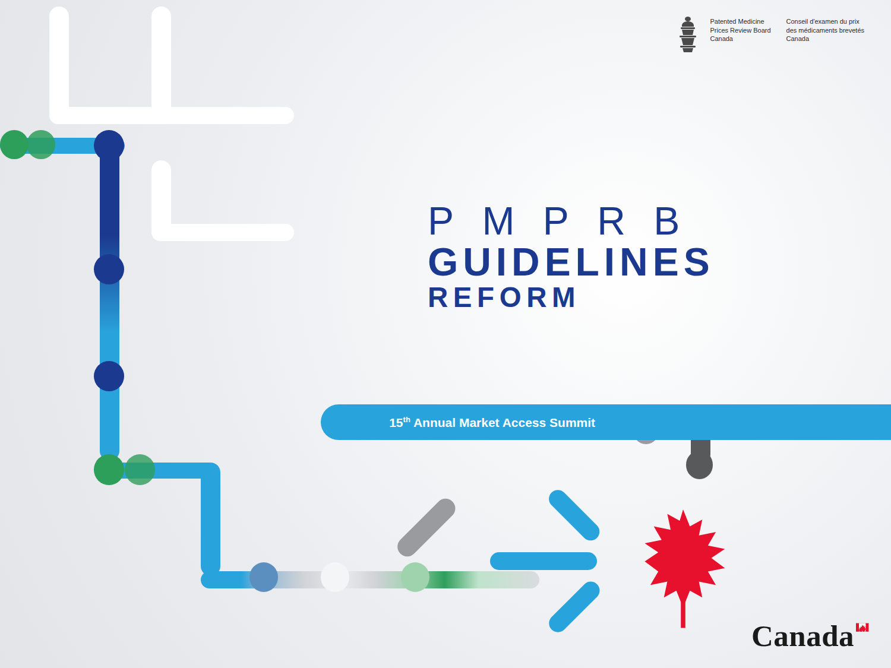Patented Medicine
Prices Review Board
Canada
Conseil d'examen du prix
des médicaments brevetés
Canada
P M P R B GUIDELINES REFORM
15th Annual Market Access Summit
Canada